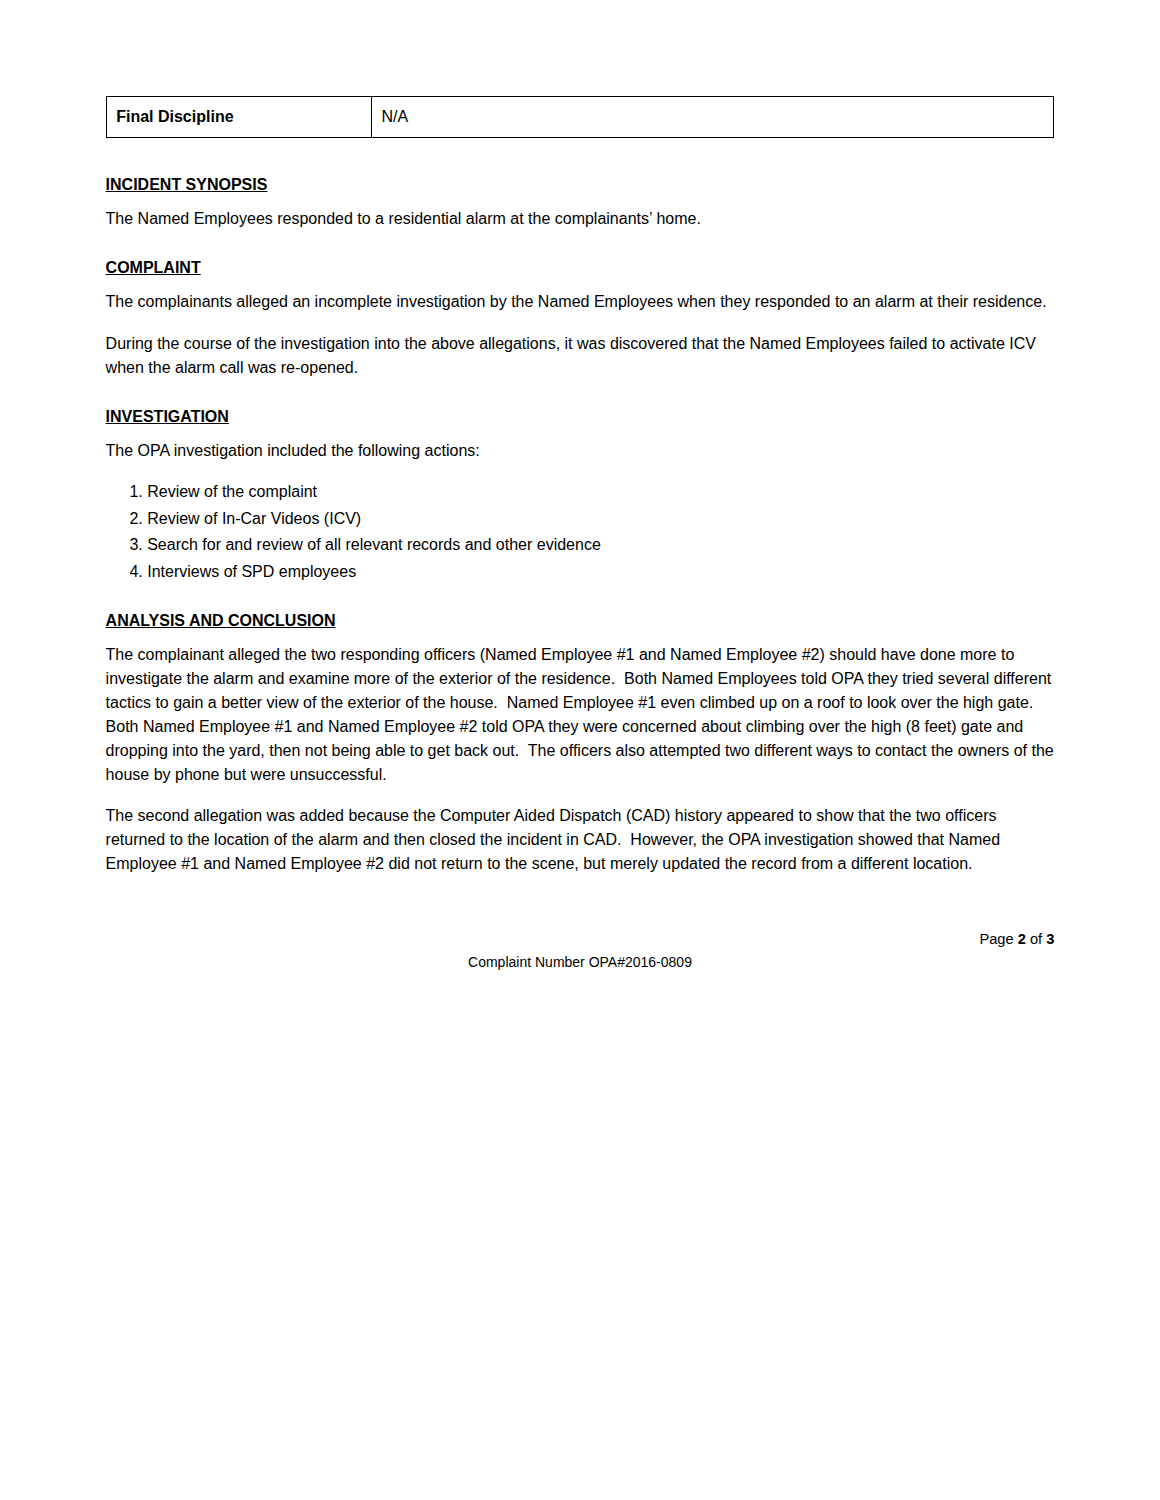| Final Discipline | N/A |
INCIDENT SYNOPSIS
The Named Employees responded to a residential alarm at the complainants’ home.
COMPLAINT
The complainants alleged an incomplete investigation by the Named Employees when they responded to an alarm at their residence.
During the course of the investigation into the above allegations, it was discovered that the Named Employees failed to activate ICV when the alarm call was re-opened.
INVESTIGATION
The OPA investigation included the following actions:
Review of the complaint
Review of In-Car Videos (ICV)
Search for and review of all relevant records and other evidence
Interviews of SPD employees
ANALYSIS AND CONCLUSION
The complainant alleged the two responding officers (Named Employee #1 and Named Employee #2) should have done more to investigate the alarm and examine more of the exterior of the residence. Both Named Employees told OPA they tried several different tactics to gain a better view of the exterior of the house. Named Employee #1 even climbed up on a roof to look over the high gate. Both Named Employee #1 and Named Employee #2 told OPA they were concerned about climbing over the high (8 feet) gate and dropping into the yard, then not being able to get back out. The officers also attempted two different ways to contact the owners of the house by phone but were unsuccessful.
The second allegation was added because the Computer Aided Dispatch (CAD) history appeared to show that the two officers returned to the location of the alarm and then closed the incident in CAD. However, the OPA investigation showed that Named Employee #1 and Named Employee #2 did not return to the scene, but merely updated the record from a different location.
Page 2 of 3
Complaint Number OPA#2016-0809